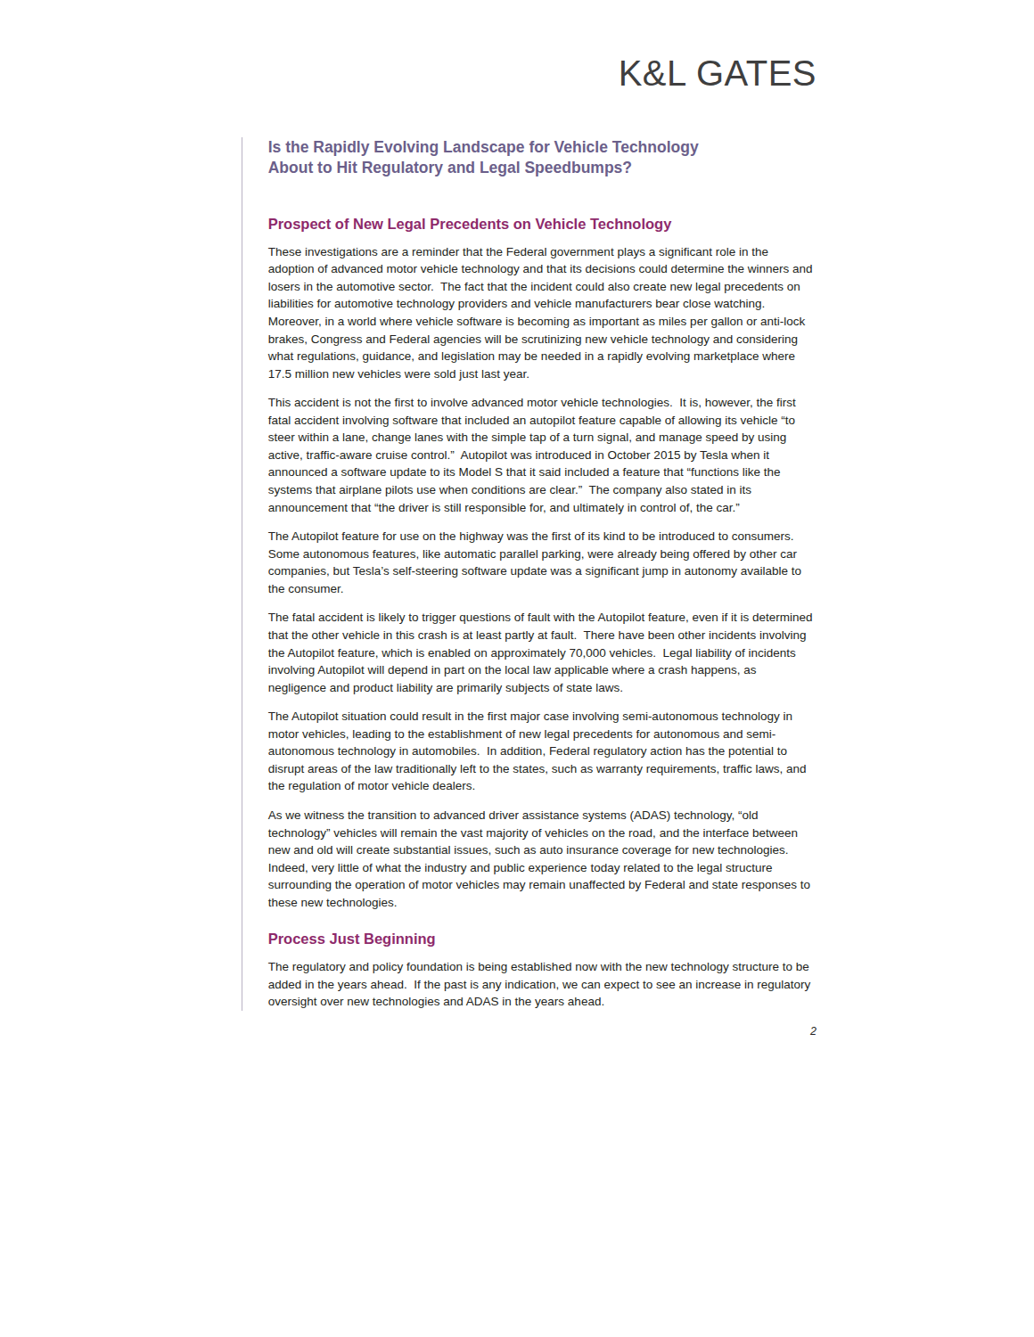K&L GATES
Is the Rapidly Evolving Landscape for Vehicle Technology
About to Hit Regulatory and Legal Speedbumps?
Prospect of New Legal Precedents on Vehicle Technology
These investigations are a reminder that the Federal government plays a significant role in the adoption of advanced motor vehicle technology and that its decisions could determine the winners and losers in the automotive sector. The fact that the incident could also create new legal precedents on liabilities for automotive technology providers and vehicle manufacturers bear close watching. Moreover, in a world where vehicle software is becoming as important as miles per gallon or anti-lock brakes, Congress and Federal agencies will be scrutinizing new vehicle technology and considering what regulations, guidance, and legislation may be needed in a rapidly evolving marketplace where 17.5 million new vehicles were sold just last year.
This accident is not the first to involve advanced motor vehicle technologies. It is, however, the first fatal accident involving software that included an autopilot feature capable of allowing its vehicle “to steer within a lane, change lanes with the simple tap of a turn signal, and manage speed by using active, traffic-aware cruise control.” Autopilot was introduced in October 2015 by Tesla when it announced a software update to its Model S that it said included a feature that “functions like the systems that airplane pilots use when conditions are clear.” The company also stated in its announcement that “the driver is still responsible for, and ultimately in control of, the car.”
The Autopilot feature for use on the highway was the first of its kind to be introduced to consumers. Some autonomous features, like automatic parallel parking, were already being offered by other car companies, but Tesla’s self-steering software update was a significant jump in autonomy available to the consumer.
The fatal accident is likely to trigger questions of fault with the Autopilot feature, even if it is determined that the other vehicle in this crash is at least partly at fault. There have been other incidents involving the Autopilot feature, which is enabled on approximately 70,000 vehicles. Legal liability of incidents involving Autopilot will depend in part on the local law applicable where a crash happens, as negligence and product liability are primarily subjects of state laws.
The Autopilot situation could result in the first major case involving semi-autonomous technology in motor vehicles, leading to the establishment of new legal precedents for autonomous and semi-autonomous technology in automobiles. In addition, Federal regulatory action has the potential to disrupt areas of the law traditionally left to the states, such as warranty requirements, traffic laws, and the regulation of motor vehicle dealers.
As we witness the transition to advanced driver assistance systems (ADAS) technology, “old technology” vehicles will remain the vast majority of vehicles on the road, and the interface between new and old will create substantial issues, such as auto insurance coverage for new technologies. Indeed, very little of what the industry and public experience today related to the legal structure surrounding the operation of motor vehicles may remain unaffected by Federal and state responses to these new technologies.
Process Just Beginning
The regulatory and policy foundation is being established now with the new technology structure to be added in the years ahead. If the past is any indication, we can expect to see an increase in regulatory oversight over new technologies and ADAS in the years ahead.
2